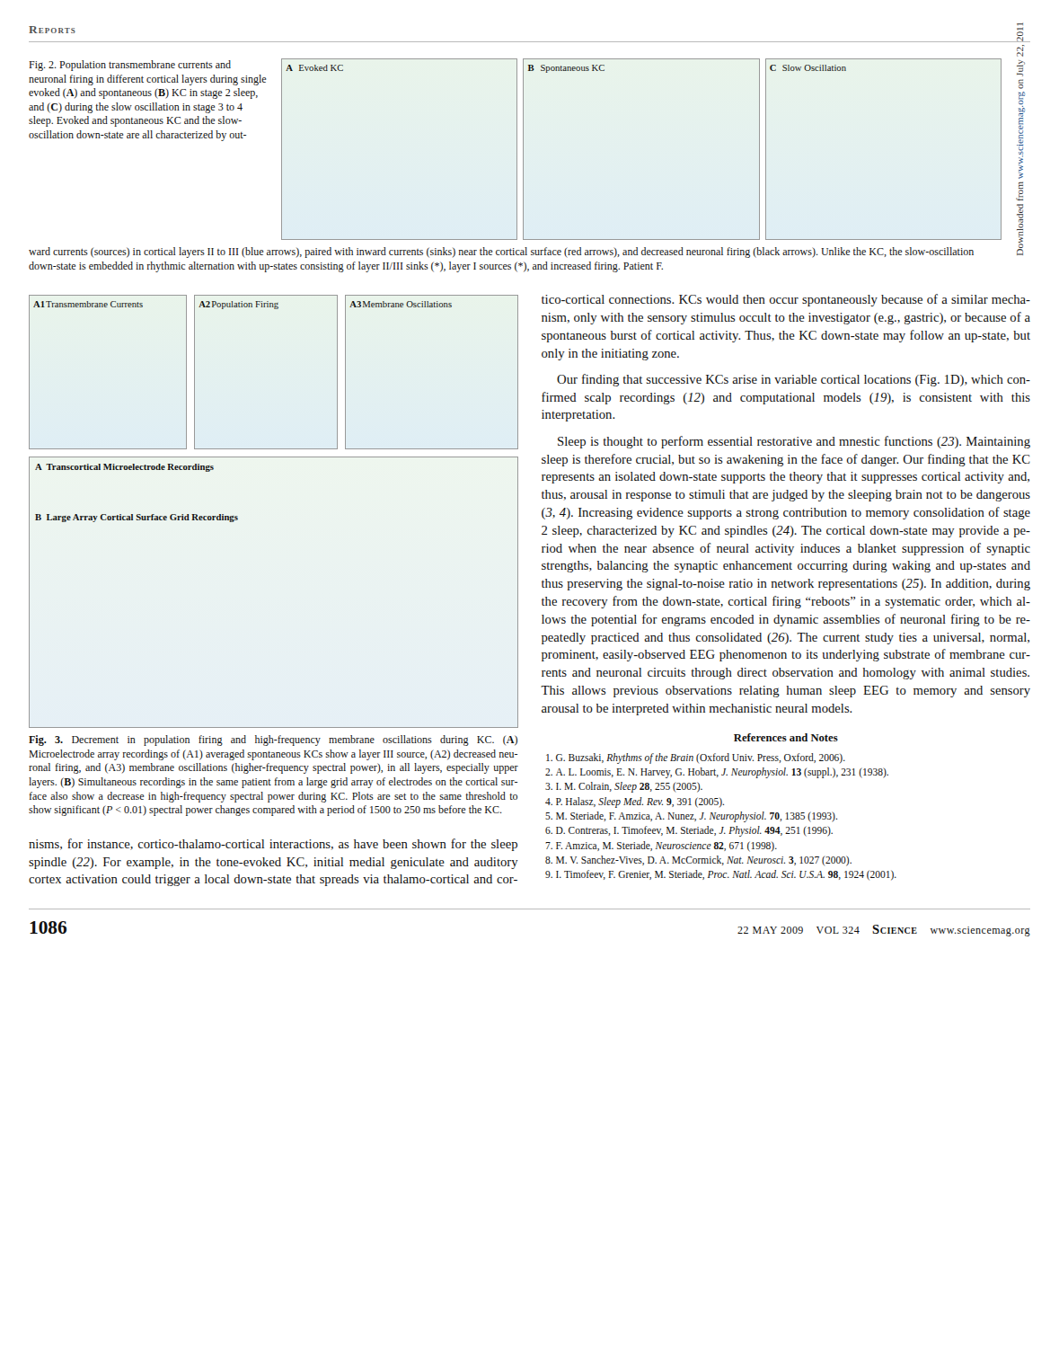Downloaded from www.sciencemag.org on July 22, 2011
Reports
Fig. 2. Population transmembrane currents and neuronal firing in different cortical layers during single evoked (A) and spontaneous (B) KC in stage 2 sleep, and (C) during the slow oscillation in stage 3 to 4 sleep. Evoked and spontaneous KC and the slow-oscillation down-state are all characterized by out-
AEvoked KC
BSpontaneous KC
CSlow Oscillation
ward currents (sources) in cortical layers II to III (blue arrows), paired with inward currents (sinks) near the cortical surface (red arrows), and decreased neuronal firing (black arrows). Unlike the KC, the slow-oscillation down-state is embedded in rhythmic alternation with up-states consisting of layer II/III sinks (*), layer I sources (*), and increased firing. Patient F.
A1 Transmembrane Currents
A2 Population Firing
A3 Membrane Oscillations
A Transcortical Microelectrode Recordings B Large Array Cortical Surface Grid Recordings
Fig. 3. Decrement in population firing and high-frequency membrane oscillations during KC. (A) Microelectrode array recordings of (A1) averaged spontaneous KCs show a layer III source, (A2) decreased neuronal firing, and (A3) membrane oscillations (higher-frequency spectral power), in all layers, especially upper layers. (B) Simultaneous recordings in the same patient from a large grid array of electrodes on the cortical surface also show a decrease in high-frequency spectral power during KC. Plots are set to the same threshold to show significant (P < 0.01) spectral power changes compared with a period of 1500 to 250 ms before the KC.
nisms, for instance, cortico-thalamo-cortical interactions, as have been shown for the sleep spindle (22). For example, in the tone-evoked KC, initial medial geniculate and auditory cortex activation could trigger a local down-state that spreads via thalamo-cortical and cortico-cortical connections. KCs would then occur spontaneously because of a similar mechanism, only with the sensory stimulus occult to the investigator (e.g., gastric), or because of a spontaneous burst of cortical activity. Thus, the KC down-state may follow an up-state, but only in the initiating zone.
Our finding that successive KCs arise in variable cortical locations (Fig. 1D), which confirmed scalp recordings (12) and computational models (19), is consistent with this interpretation.
Sleep is thought to perform essential restorative and mnestic functions (23). Maintaining sleep is therefore crucial, but so is awakening in the face of danger. Our finding that the KC represents an isolated down-state supports the theory that it suppresses cortical activity and, thus, arousal in response to stimuli that are judged by the sleeping brain not to be dangerous (3, 4). Increasing evidence supports a strong contribution to memory consolidation of stage 2 sleep, characterized by KC and spindles (24). The cortical down-state may provide a period when the near absence of neural activity induces a blanket suppression of synaptic strengths, balancing the synaptic enhancement occurring during waking and up-states and thus preserving the signal-to-noise ratio in network representations (25). In addition, during the recovery from the down-state, cortical firing “reboots” in a systematic order, which allows the potential for engrams encoded in dynamic assemblies of neuronal firing to be repeatedly practiced and thus consolidated (26). The current study ties a universal, normal, prominent, easily-observed EEG phenomenon to its underlying substrate of membrane currents and neuronal circuits through direct observation and homology with animal studies. This allows previous observations relating human sleep EEG to memory and sensory arousal to be interpreted within mechanistic neural models.
References and Notes
G. Buzsaki, Rhythms of the Brain (Oxford Univ. Press, Oxford, 2006).
A. L. Loomis, E. N. Harvey, G. Hobart, J. Neurophysiol. 13 (suppl.), 231 (1938).
I. M. Colrain, Sleep 28, 255 (2005).
P. Halasz, Sleep Med. Rev. 9, 391 (2005).
M. Steriade, F. Amzica, A. Nunez, J. Neurophysiol. 70, 1385 (1993).
D. Contreras, I. Timofeev, M. Steriade, J. Physiol. 494, 251 (1996).
F. Amzica, M. Steriade, Neuroscience 82, 671 (1998).
M. V. Sanchez-Vives, D. A. McCormick, Nat. Neurosci. 3, 1027 (2000).
I. Timofeev, F. Grenier, M. Steriade, Proc. Natl. Acad. Sci. U.S.A. 98, 1924 (2001).
1086
22 MAY 2009 VOL 324 Science www.sciencemag.org